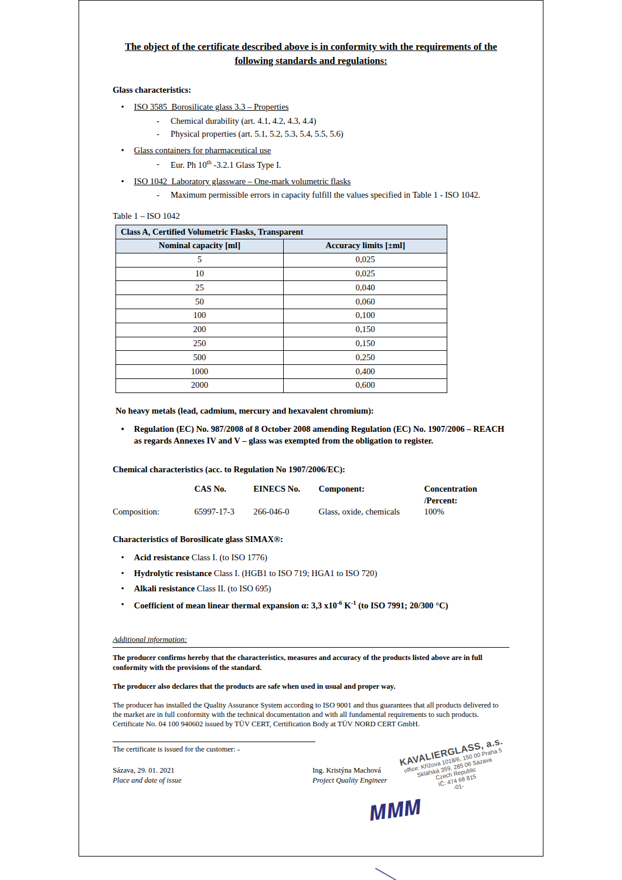The object of the certificate described above is in conformity with the requirements of the following standards and regulations:
Glass characteristics:
ISO 3585 Borosilicate glass 3.3 – Properties
Chemical durability (art. 4.1, 4.2, 4.3, 4.4)
Physical properties (art. 5.1, 5.2, 5.3, 5.4, 5.5, 5.6)
Glass containers for pharmaceutical use
Eur. Ph 10th -3.2.1 Glass Type I.
ISO 1042 Laboratory glassware – One-mark volumetric flasks
Maximum permissible errors in capacity fulfill the values specified in Table 1 - ISO 1042.
Table 1 – ISO 1042
| Class A, Certified Volumetric Flasks, Transparent |
| --- |
| Nominal capacity [ml] | Accuracy limits [±ml] |
| 5 | 0,025 |
| 10 | 0,025 |
| 25 | 0,040 |
| 50 | 0,060 |
| 100 | 0,100 |
| 200 | 0,150 |
| 250 | 0,150 |
| 500 | 0,250 |
| 1000 | 0,400 |
| 2000 | 0,600 |
No heavy metals (lead, cadmium, mercury and hexavalent chromium):
Regulation (EC) No. 987/2008 of 8 October 2008 amending Regulation (EC) No. 1907/2006 – REACH as regards Annexes IV and V – glass was exempted from the obligation to register.
Chemical characteristics (acc. to Regulation No 1907/2006/EC):
| | CAS No. | EINECS No. | Component: | Concentration /Percent: |
| Composition: | 65997-17-3 | 266-046-0 | Glass, oxide, chemicals | 100% |
Characteristics of Borosilicate glass SIMAX®:
Acid resistance Class I. (to ISO 1776)
Hydrolytic resistance Class I. (HGB1 to ISO 719; HGA1 to ISO 720)
Alkali resistance Class II. (to ISO 695)
Coefficient of mean linear thermal expansion α: 3,3 x10-6 K-1 (to ISO 7991; 20/300 °C)
Additional information:
The producer confirms hereby that the characteristics, measures and accuracy of the products listed above are in full conformity with the provisions of the standard.
The producer also declares that the products are safe when used in usual and proper way.
The producer has installed the Quality Assurance System according to ISO 9001 and thus guarantees that all products delivered to the market are in full conformity with the technical documentation and with all fundamental requirements to such products.
Certificate No. 04 100 940602 issued by TÜV CERT, Certification Body at TÜV NORD CERT GmbH.
The certificate is issued for the customer: -
Sázava, 29. 01. 2021
Place and date of issue
Ing. Kristýna Machová
Project Quality Engineer
KAVALIERGLASS, a.s.
office: Křížova 1018/6, 150 00 Praha 5
Sklářská 359, 285 06 Sázava
Czech Republic
IČ: 474 68 815
-01-
𝑴𝑴𝑴